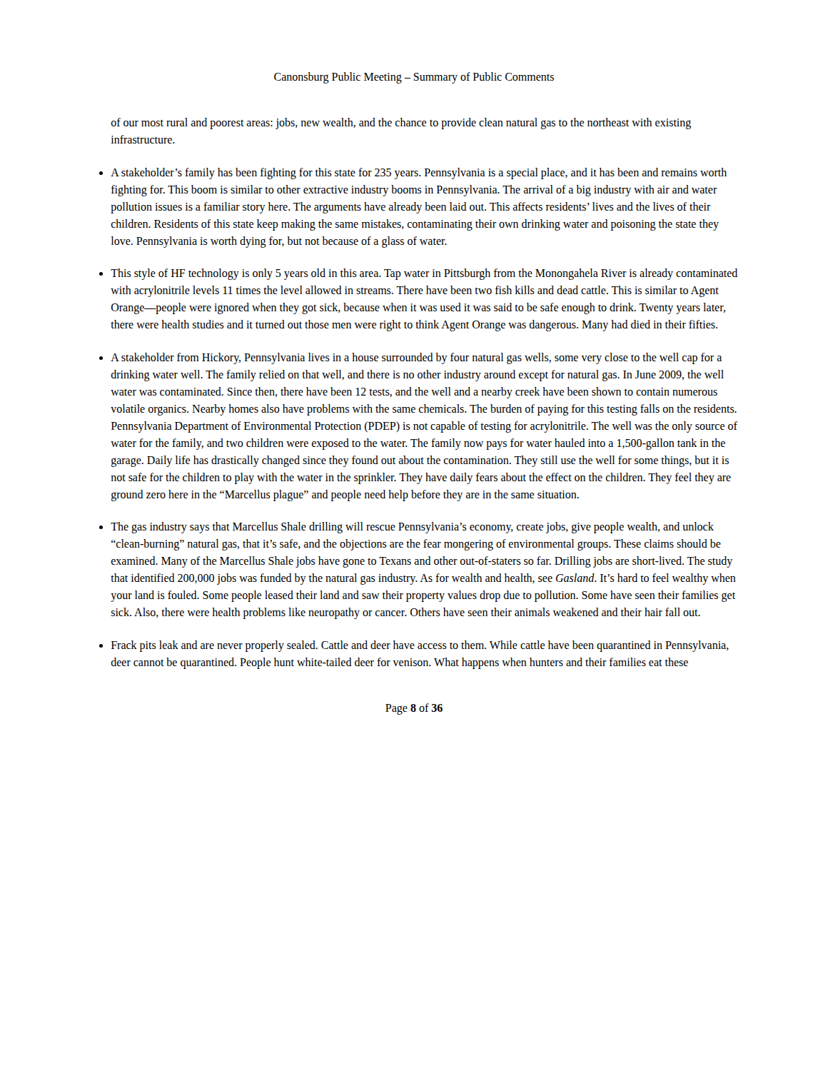Canonsburg Public Meeting – Summary of Public Comments
of our most rural and poorest areas: jobs, new wealth, and the chance to provide clean natural gas to the northeast with existing infrastructure.
A stakeholder’s family has been fighting for this state for 235 years. Pennsylvania is a special place, and it has been and remains worth fighting for. This boom is similar to other extractive industry booms in Pennsylvania. The arrival of a big industry with air and water pollution issues is a familiar story here. The arguments have already been laid out. This affects residents’ lives and the lives of their children. Residents of this state keep making the same mistakes, contaminating their own drinking water and poisoning the state they love. Pennsylvania is worth dying for, but not because of a glass of water.
This style of HF technology is only 5 years old in this area. Tap water in Pittsburgh from the Monongahela River is already contaminated with acrylonitrile levels 11 times the level allowed in streams. There have been two fish kills and dead cattle. This is similar to Agent Orange—people were ignored when they got sick, because when it was used it was said to be safe enough to drink. Twenty years later, there were health studies and it turned out those men were right to think Agent Orange was dangerous. Many had died in their fifties.
A stakeholder from Hickory, Pennsylvania lives in a house surrounded by four natural gas wells, some very close to the well cap for a drinking water well. The family relied on that well, and there is no other industry around except for natural gas. In June 2009, the well water was contaminated. Since then, there have been 12 tests, and the well and a nearby creek have been shown to contain numerous volatile organics. Nearby homes also have problems with the same chemicals. The burden of paying for this testing falls on the residents. Pennsylvania Department of Environmental Protection (PDEP) is not capable of testing for acrylonitrile. The well was the only source of water for the family, and two children were exposed to the water. The family now pays for water hauled into a 1,500-gallon tank in the garage. Daily life has drastically changed since they found out about the contamination. They still use the well for some things, but it is not safe for the children to play with the water in the sprinkler. They have daily fears about the effect on the children. They feel they are ground zero here in the “Marcellus plague” and people need help before they are in the same situation.
The gas industry says that Marcellus Shale drilling will rescue Pennsylvania’s economy, create jobs, give people wealth, and unlock “clean-burning” natural gas, that it’s safe, and the objections are the fear mongering of environmental groups. These claims should be examined. Many of the Marcellus Shale jobs have gone to Texans and other out-of-staters so far. Drilling jobs are short-lived. The study that identified 200,000 jobs was funded by the natural gas industry. As for wealth and health, see Gasland. It’s hard to feel wealthy when your land is fouled. Some people leased their land and saw their property values drop due to pollution. Some have seen their families get sick. Also, there were health problems like neuropathy or cancer. Others have seen their animals weakened and their hair fall out.
Frack pits leak and are never properly sealed. Cattle and deer have access to them. While cattle have been quarantined in Pennsylvania, deer cannot be quarantined. People hunt white-tailed deer for venison. What happens when hunters and their families eat these
Page 8 of 36